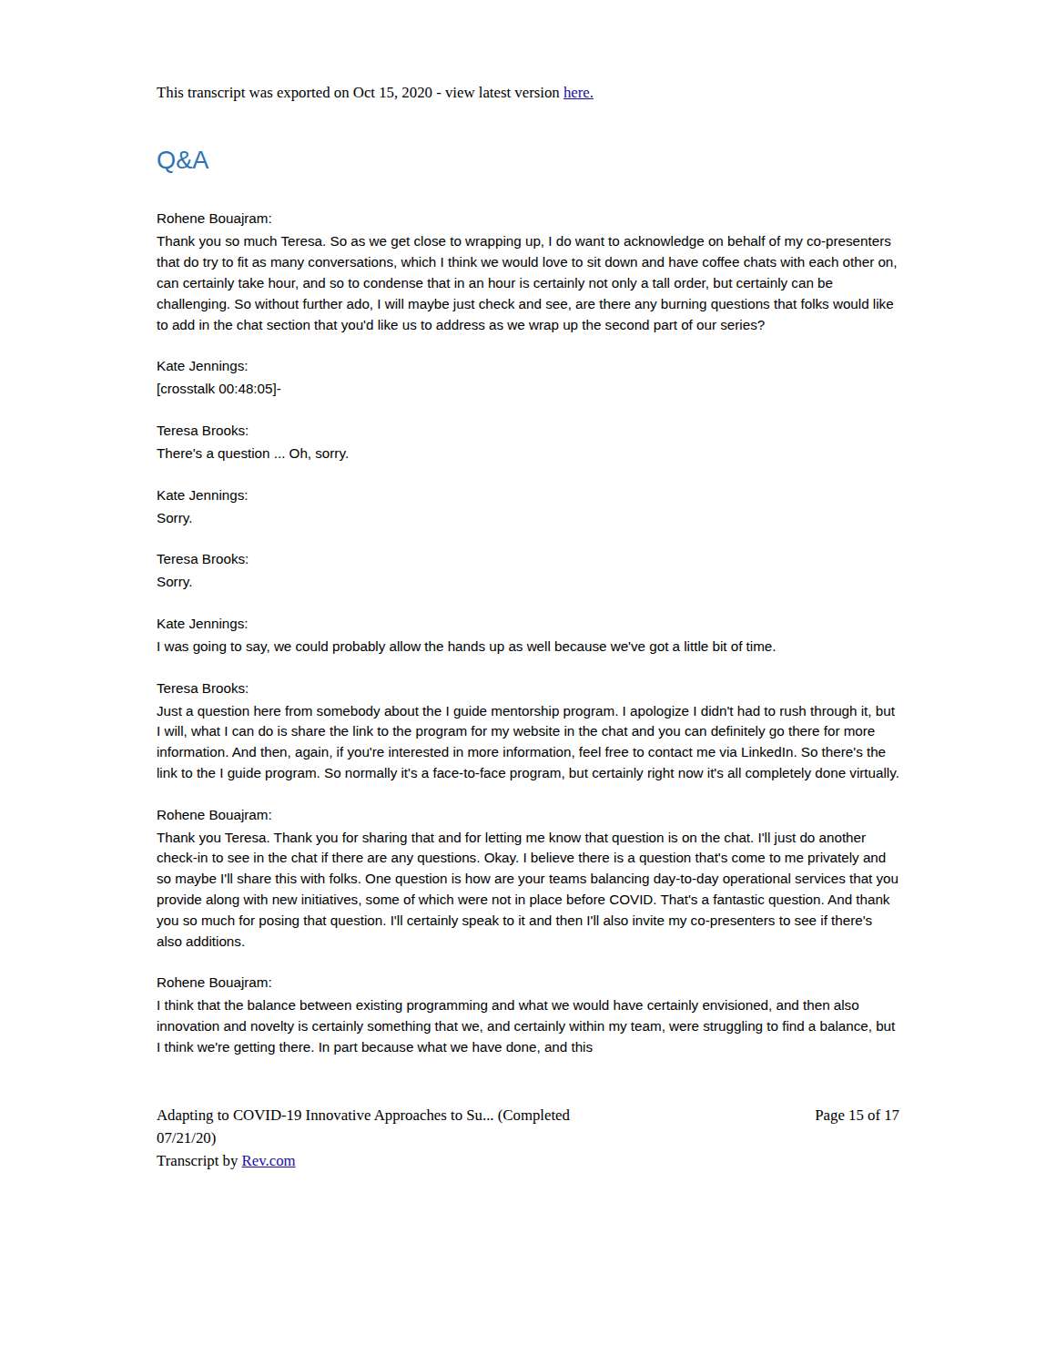This transcript was exported on Oct 15, 2020 - view latest version here.
Q&A
Rohene Bouajram:
Thank you so much Teresa. So as we get close to wrapping up, I do want to acknowledge on behalf of my co-presenters that do try to fit as many conversations, which I think we would love to sit down and have coffee chats with each other on, can certainly take hour, and so to condense that in an hour is certainly not only a tall order, but certainly can be challenging. So without further ado, I will maybe just check and see, are there any burning questions that folks would like to add in the chat section that you'd like us to address as we wrap up the second part of our series?
Kate Jennings:
[crosstalk 00:48:05]-
Teresa Brooks:
There's a question ... Oh, sorry.
Kate Jennings:
Sorry.
Teresa Brooks:
Sorry.
Kate Jennings:
I was going to say, we could probably allow the hands up as well because we've got a little bit of time.
Teresa Brooks:
Just a question here from somebody about the I guide mentorship program. I apologize I didn't had to rush through it, but I will, what I can do is share the link to the program for my website in the chat and you can definitely go there for more information. And then, again, if you're interested in more information, feel free to contact me via LinkedIn. So there's the link to the I guide program. So normally it's a face-to-face program, but certainly right now it's all completely done virtually.
Rohene Bouajram:
Thank you Teresa. Thank you for sharing that and for letting me know that question is on the chat. I'll just do another check-in to see in the chat if there are any questions. Okay. I believe there is a question that's come to me privately and so maybe I'll share this with folks. One question is how are your teams balancing day-to-day operational services that you provide along with new initiatives, some of which were not in place before COVID. That's a fantastic question. And thank you so much for posing that question. I'll certainly speak to it and then I'll also invite my co-presenters to see if there's also additions.
Rohene Bouajram:
I think that the balance between existing programming and what we would have certainly envisioned, and then also innovation and novelty is certainly something that we, and certainly within my team, were struggling to find a balance, but I think we're getting there. In part because what we have done, and this
Adapting to COVID-19 Innovative Approaches to Su... (Completed 07/21/20)
Transcript by Rev.com
Page 15 of 17